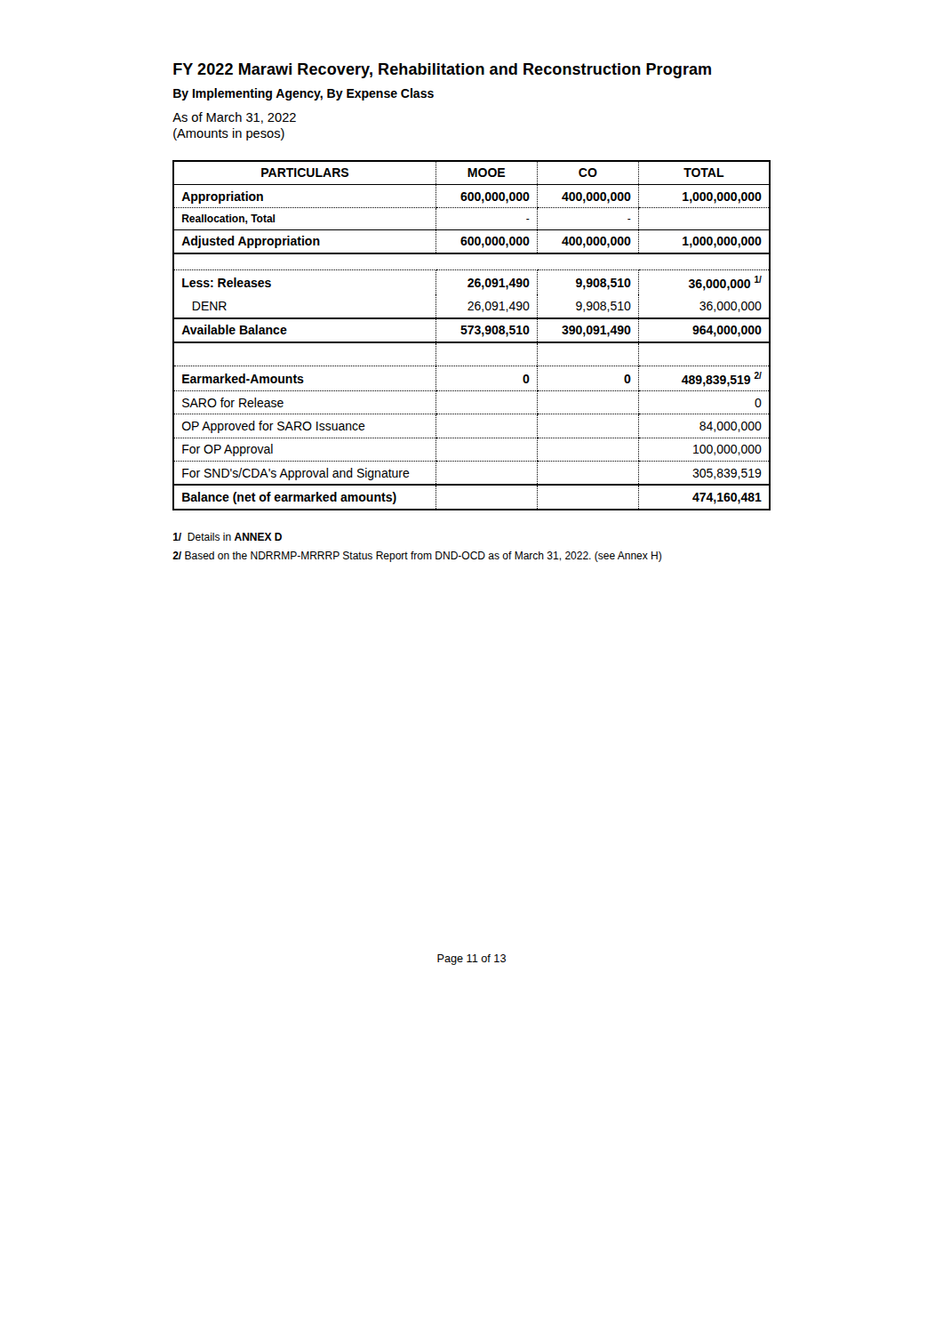FY 2022 Marawi Recovery, Rehabilitation and Reconstruction Program
By Implementing Agency, By Expense Class
As of March 31, 2022
(Amounts in pesos)
| PARTICULARS | MOOE | CO | TOTAL |
| --- | --- | --- | --- |
| Appropriation | 600,000,000 | 400,000,000 | 1,000,000,000 |
| Reallocation, Total | - | - | |
| Adjusted Appropriation | 600,000,000 | 400,000,000 | 1,000,000,000 |
| Less: Releases | 26,091,490 | 9,908,510 | 36,000,000 1/ |
| DENR | 26,091,490 | 9,908,510 | 36,000,000 |
| Available Balance | 573,908,510 | 390,091,490 | 964,000,000 |
| Earmarked-Amounts | 0 | 0 | 489,839,519 2/ |
| SARO for Release | | | 0 |
| OP Approved for SARO Issuance | | | 84,000,000 |
| For OP Approval | | | 100,000,000 |
| For SND's/CDA's Approval and Signature | | | 305,839,519 |
| Balance (net of earmarked amounts) | | | 474,160,481 |
1/ Details in ANNEX D
2/ Based on the NDRRMP-MRRRP Status Report from DND-OCD as of March 31, 2022. (see Annex H)
Page 11 of 13